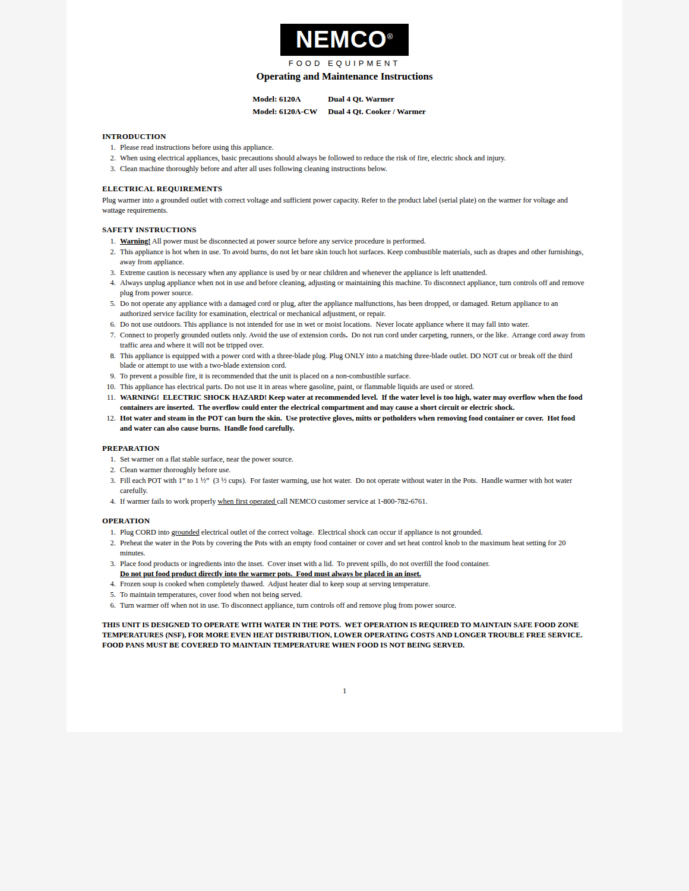NEMCO®
FOOD EQUIPMENT
Operating and Maintenance Instructions
| Model: 6120A | Dual 4 Qt. Warmer |
| Model: 6120A-CW | Dual 4 Qt. Cooker / Warmer |
Introduction
Please read instructions before using this appliance.
When using electrical appliances, basic precautions should always be followed to reduce the risk of fire, electric shock and injury.
Clean machine thoroughly before and after all uses following cleaning instructions below.
Electrical Requirements
Plug warmer into a grounded outlet with correct voltage and sufficient power capacity. Refer to the product label (serial plate) on the warmer for voltage and wattage requirements.
Safety Instructions
Warning! All power must be disconnected at power source before any service procedure is performed.
This appliance is hot when in use. To avoid burns, do not let bare skin touch hot surfaces. Keep combustible materials, such as drapes and other furnishings, away from appliance.
Extreme caution is necessary when any appliance is used by or near children and whenever the appliance is left unattended.
Always unplug appliance when not in use and before cleaning, adjusting or maintaining this machine. To disconnect appliance, turn controls off and remove plug from power source.
Do not operate any appliance with a damaged cord or plug, after the appliance malfunctions, has been dropped, or damaged. Return appliance to an authorized service facility for examination, electrical or mechanical adjustment, or repair.
Do not use outdoors. This appliance is not intended for use in wet or moist locations. Never locate appliance where it may fall into water.
Connect to properly grounded outlets only. Avoid the use of extension cords. Do not run cord under carpeting, runners, or the like. Arrange cord away from traffic area and where it will not be tripped over.
This appliance is equipped with a power cord with a three-blade plug. Plug ONLY into a matching three-blade outlet. DO NOT cut or break off the third blade or attempt to use with a two-blade extension cord.
To prevent a possible fire, it is recommended that the unit is placed on a non-combustible surface.
This appliance has electrical parts. Do not use it in areas where gasoline, paint, or flammable liquids are used or stored.
WARNING! ELECTRIC SHOCK HAZARD! Keep water at recommended level. If the water level is too high, water may overflow when the food containers are inserted. The overflow could enter the electrical compartment and may cause a short circuit or electric shock.
Hot water and steam in the POT can burn the skin. Use protective gloves, mitts or potholders when removing food container or cover. Hot food and water can also cause burns. Handle food carefully.
Preparation
Set warmer on a flat stable surface, near the power source.
Clean warmer thoroughly before use.
Fill each POT with 1” to 1 ½” (3 ½ cups). For faster warming, use hot water. Do not operate without water in the Pots. Handle warmer with hot water carefully.
If warmer fails to work properly when first operated call NEMCO customer service at 1-800-782-6761.
Operation
Plug CORD into grounded electrical outlet of the correct voltage. Electrical shock can occur if appliance is not grounded.
Preheat the water in the Pots by covering the Pots with an empty food container or cover and set heat control knob to the maximum heat setting for 20 minutes.
Place food products or ingredients into the inset. Cover inset with a lid. To prevent spills, do not overfill the food container.
Do not put food product directly into the warmer pots. Food must always be placed in an inset.
Frozen soup is cooked when completely thawed. Adjust heater dial to keep soup at serving temperature.
To maintain temperatures, cover food when not being served.
Turn warmer off when not in use. To disconnect appliance, turn controls off and remove plug from power source.
THIS UNIT IS DESIGNED TO OPERATE WITH WATER IN THE POTS. WET OPERATION IS REQUIRED TO MAINTAIN SAFE FOOD ZONE TEMPERATURES (NSF), FOR MORE EVEN HEAT DISTRIBUTION, LOWER OPERATING COSTS AND LONGER TROUBLE FREE SERVICE. FOOD PANS MUST BE COVERED TO MAINTAIN TEMPERATURE WHEN FOOD IS NOT BEING SERVED.
1